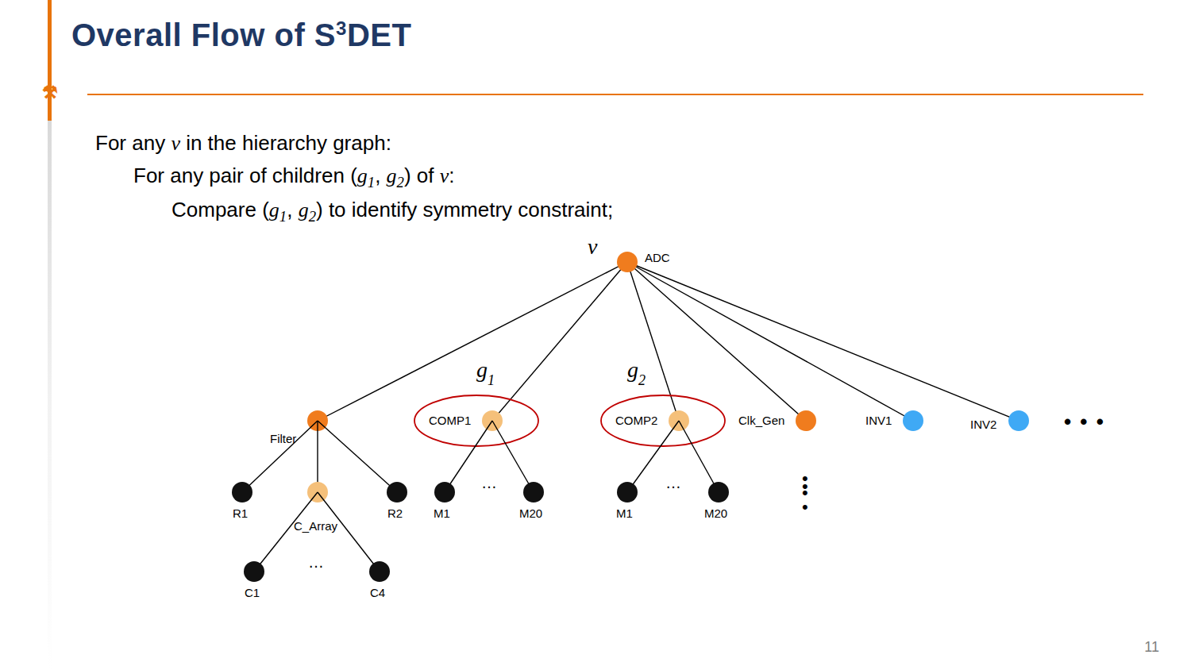⚒
Overall Flow of S3DET
For any v in the hierarchy graph: For any pair of children (g1, g2) of v: Compare (g1, g2) to identify symmetry constraint;
ADC v Filter R1 C_Array R2 C1 C4 … COMP1 g1 M1 M20 … COMP2 g2 M1 M20 … Clk_Gen INV1 INV2 • • • • • • •
11